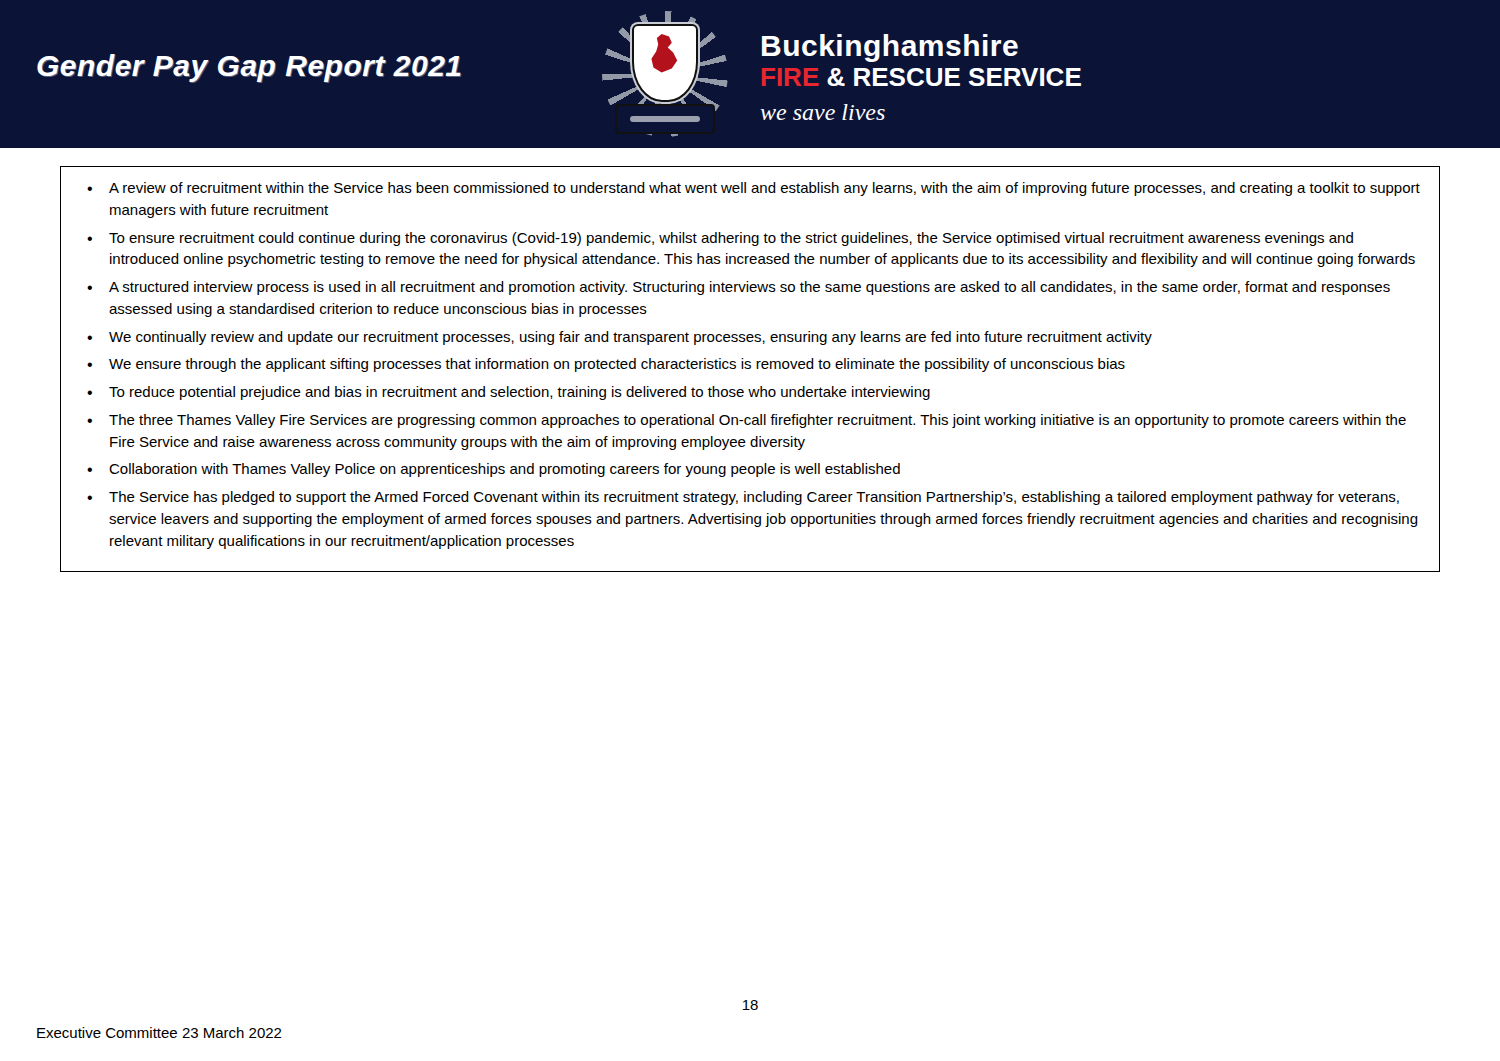Gender Pay Gap Report 2021
Buckinghamshire
FIRE & RESCUE SERVICE
we save lives
A review of recruitment within the Service has been commissioned to understand what went well and establish any learns, with the aim of improving future processes, and creating a toolkit to support managers with future recruitment
To ensure recruitment could continue during the coronavirus (Covid-19) pandemic, whilst adhering to the strict guidelines, the Service optimised virtual recruitment awareness evenings and introduced online psychometric testing to remove the need for physical attendance. This has increased the number of applicants due to its accessibility and flexibility and will continue going forwards
A structured interview process is used in all recruitment and promotion activity. Structuring interviews so the same questions are asked to all candidates, in the same order, format and responses assessed using a standardised criterion to reduce unconscious bias in processes
We continually review and update our recruitment processes, using fair and transparent processes, ensuring any learns are fed into future recruitment activity
We ensure through the applicant sifting processes that information on protected characteristics is removed to eliminate the possibility of unconscious bias
To reduce potential prejudice and bias in recruitment and selection, training is delivered to those who undertake interviewing
The three Thames Valley Fire Services are progressing common approaches to operational On-call firefighter recruitment. This joint working initiative is an opportunity to promote careers within the Fire Service and raise awareness across community groups with the aim of improving employee diversity
Collaboration with Thames Valley Police on apprenticeships and promoting careers for young people is well established
The Service has pledged to support the Armed Forced Covenant within its recruitment strategy, including Career Transition Partnership’s, establishing a tailored employment pathway for veterans, service leavers and supporting the employment of armed forces spouses and partners. Advertising job opportunities through armed forces friendly recruitment agencies and charities and recognising relevant military qualifications in our recruitment/application processes
18
Executive Committee 23 March 2022